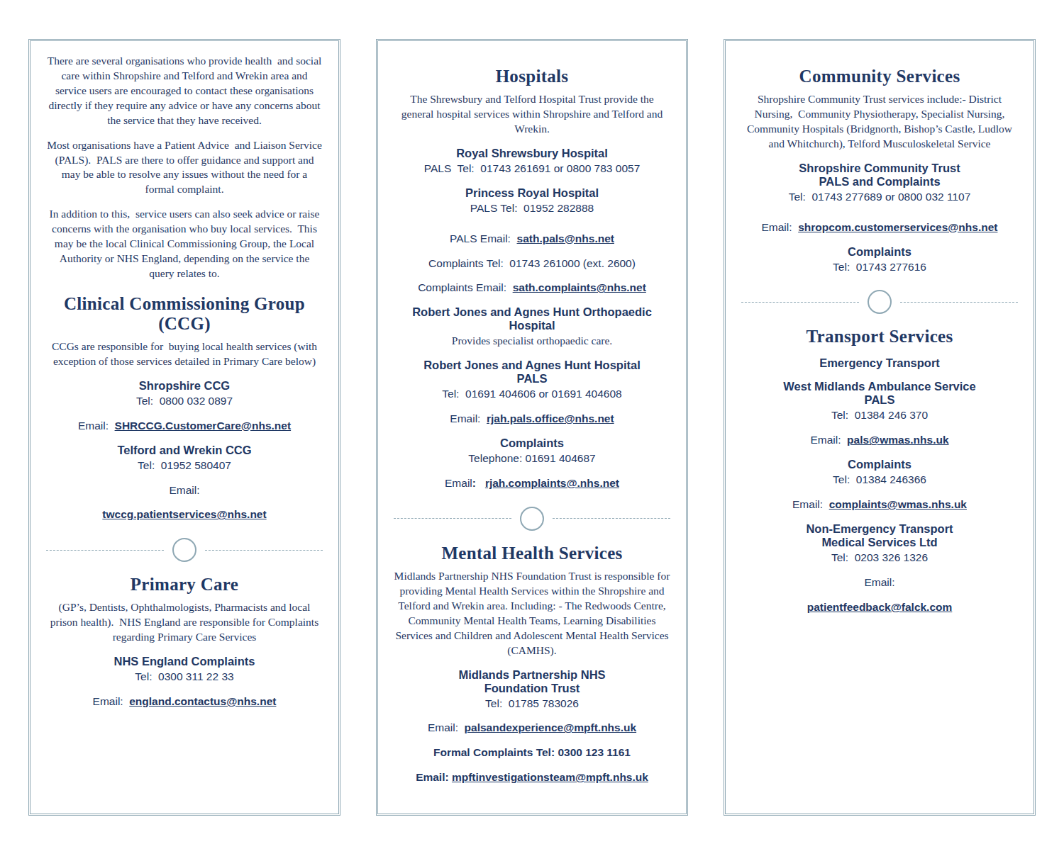There are several organisations who provide health and social care within Shropshire and Telford and Wrekin area and service users are encouraged to contact these organisations directly if they require any advice or have any concerns about the service that they have received.
Most organisations have a Patient Advice and Liaison Service (PALS). PALS are there to offer guidance and support and may be able to resolve any issues without the need for a formal complaint.
In addition to this, service users can also seek advice or raise concerns with the organisation who buy local services. This may be the local Clinical Commissioning Group, the Local Authority or NHS England, depending on the service the query relates to.
Clinical Commissioning Group (CCG)
CCGs are responsible for buying local health services (with exception of those services detailed in Primary Care below)
Shropshire CCG
Tel: 0800 032 0897
Email: SHRCCG.CustomerCare@nhs.net
Telford and Wrekin CCG
Tel: 01952 580407
Email:
twccg.patientservices@nhs.net
Primary Care
(GP’s, Dentists, Ophthalmologists, Pharmacists and local prison health). NHS England are responsible for Complaints regarding Primary Care Services
NHS England Complaints
Tel: 0300 311 22 33
Email: england.contactus@nhs.net
Hospitals
The Shrewsbury and Telford Hospital Trust provide the general hospital services within Shropshire and Telford and Wrekin.
Royal Shrewsbury Hospital
PALS Tel: 01743 261691 or 0800 783 0057
Princess Royal Hospital
PALS Tel: 01952 282888
PALS Email: sath.pals@nhs.net
Complaints Tel: 01743 261000 (ext. 2600)
Complaints Email: sath.complaints@nhs.net
Robert Jones and Agnes Hunt Orthopaedic Hospital
Provides specialist orthopaedic care.
Robert Jones and Agnes Hunt Hospital
PALS
Tel: 01691 404606 or 01691 404608
Email: rjah.pals.office@nhs.net
Complaints
Telephone: 01691 404687
Email: rjah.complaints@.nhs.net
Mental Health Services
Midlands Partnership NHS Foundation Trust is responsible for providing Mental Health Services within the Shropshire and Telford and Wrekin area. Including: - The Redwoods Centre, Community Mental Health Teams, Learning Disabilities Services and Children and Adolescent Mental Health Services (CAMHS).
Midlands Partnership NHS
Foundation Trust
Tel: 01785 783026
Email: palsandexperience@mpft.nhs.uk
Formal Complaints Tel: 0300 123 1161
Email: mpftinvestigationsteam@mpft.nhs.uk
Community Services
Shropshire Community Trust services include:- District Nursing, Community Physiotherapy, Specialist Nursing, Community Hospitals (Bridgnorth, Bishop’s Castle, Ludlow and Whitchurch), Telford Musculoskeletal Service
Shropshire Community Trust
PALS and Complaints
Tel: 01743 277689 or 0800 032 1107
Email: shropcom.customerservices@nhs.net
Complaints
Tel: 01743 277616
Transport Services
Emergency Transport
West Midlands Ambulance Service
PALS
Tel: 01384 246 370
Email: pals@wmas.nhs.uk
Complaints
Tel: 01384 246366
Email: complaints@wmas.nhs.uk
Non-Emergency Transport
Medical Services Ltd
Tel: 0203 326 1326
Email:
patientfeedback@falck.com